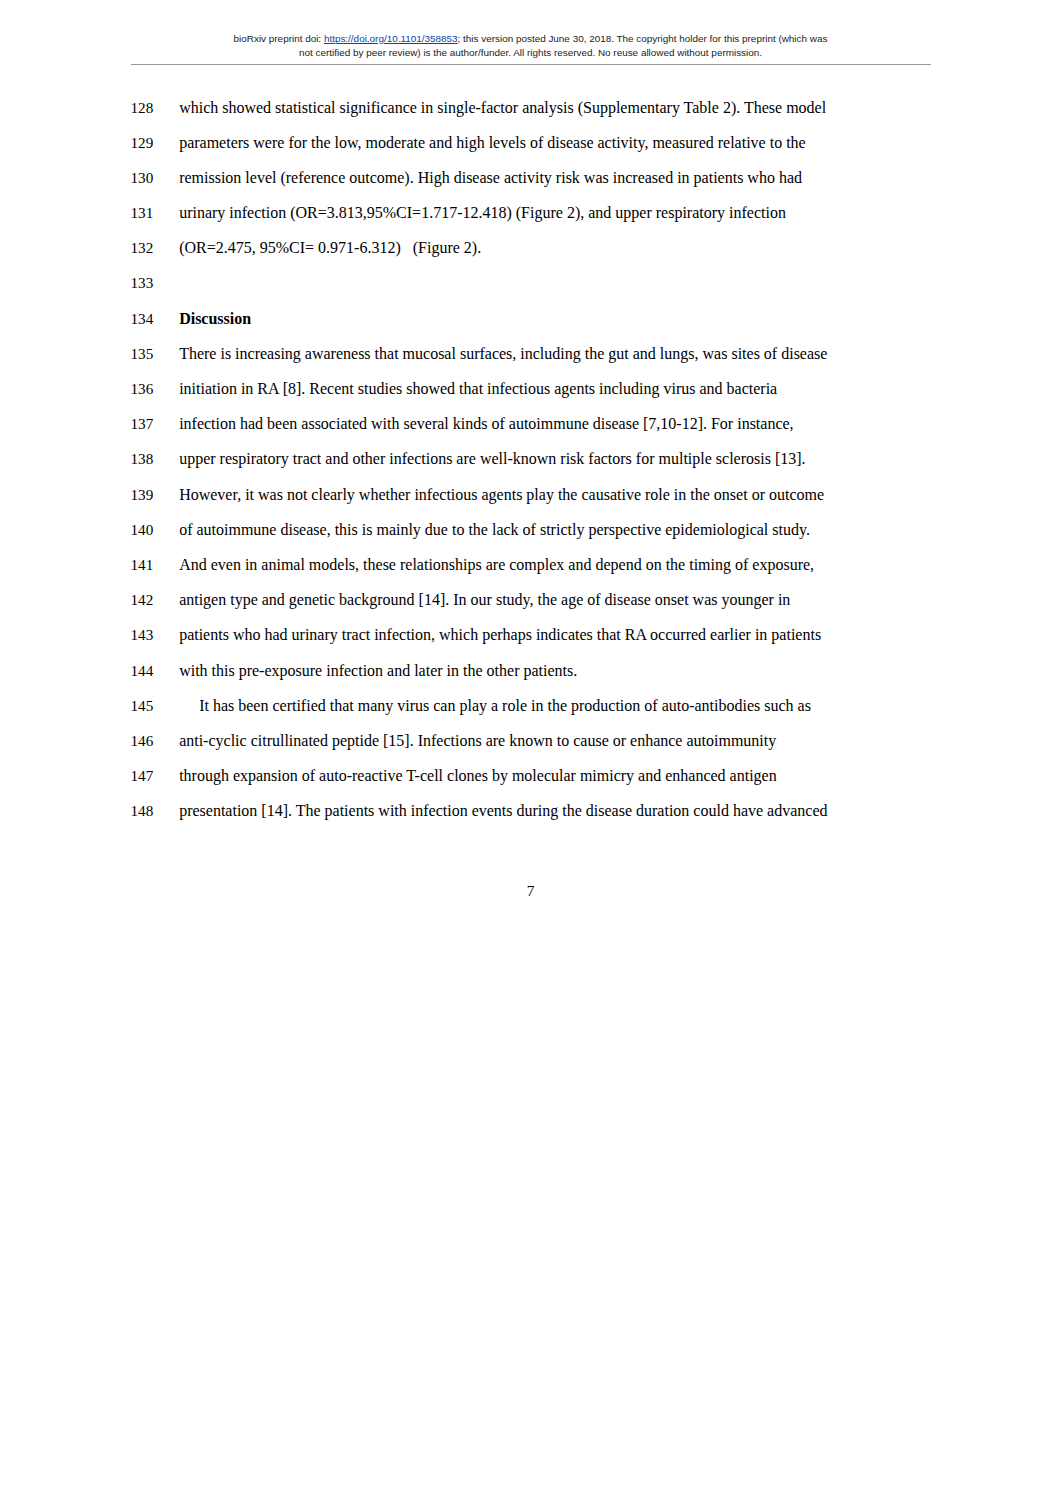bioRxiv preprint doi: https://doi.org/10.1101/358853; this version posted June 30, 2018. The copyright holder for this preprint (which was
not certified by peer review) is the author/funder. All rights reserved. No reuse allowed without permission.
128
which showed statistical significance in single-factor analysis (Supplementary Table 2). These model
129
parameters were for the low, moderate and high levels of disease activity, measured relative to the
130
remission level (reference outcome). High disease activity risk was increased in patients who had
131
urinary infection (OR=3.813,95%CI=1.717-12.418) (Figure 2), and upper respiratory infection
132
(OR=2.475, 95%CI= 0.971-6.312) (Figure 2).
133
134
Discussion
135
There is increasing awareness that mucosal surfaces, including the gut and lungs, was sites of disease
136
initiation in RA [8]. Recent studies showed that infectious agents including virus and bacteria
137
infection had been associated with several kinds of autoimmune disease [7,10-12]. For instance,
138
upper respiratory tract and other infections are well-known risk factors for multiple sclerosis [13].
139
However, it was not clearly whether infectious agents play the causative role in the onset or outcome
140
of autoimmune disease, this is mainly due to the lack of strictly perspective epidemiological study.
141
And even in animal models, these relationships are complex and depend on the timing of exposure,
142
antigen type and genetic background [14]. In our study, the age of disease onset was younger in
143
patients who had urinary tract infection, which perhaps indicates that RA occurred earlier in patients
144
with this pre-exposure infection and later in the other patients.
145
It has been certified that many virus can play a role in the production of auto-antibodies such as
146
anti-cyclic citrullinated peptide [15]. Infections are known to cause or enhance autoimmunity
147
through expansion of auto-reactive T-cell clones by molecular mimicry and enhanced antigen
148
presentation [14]. The patients with infection events during the disease duration could have advanced
7